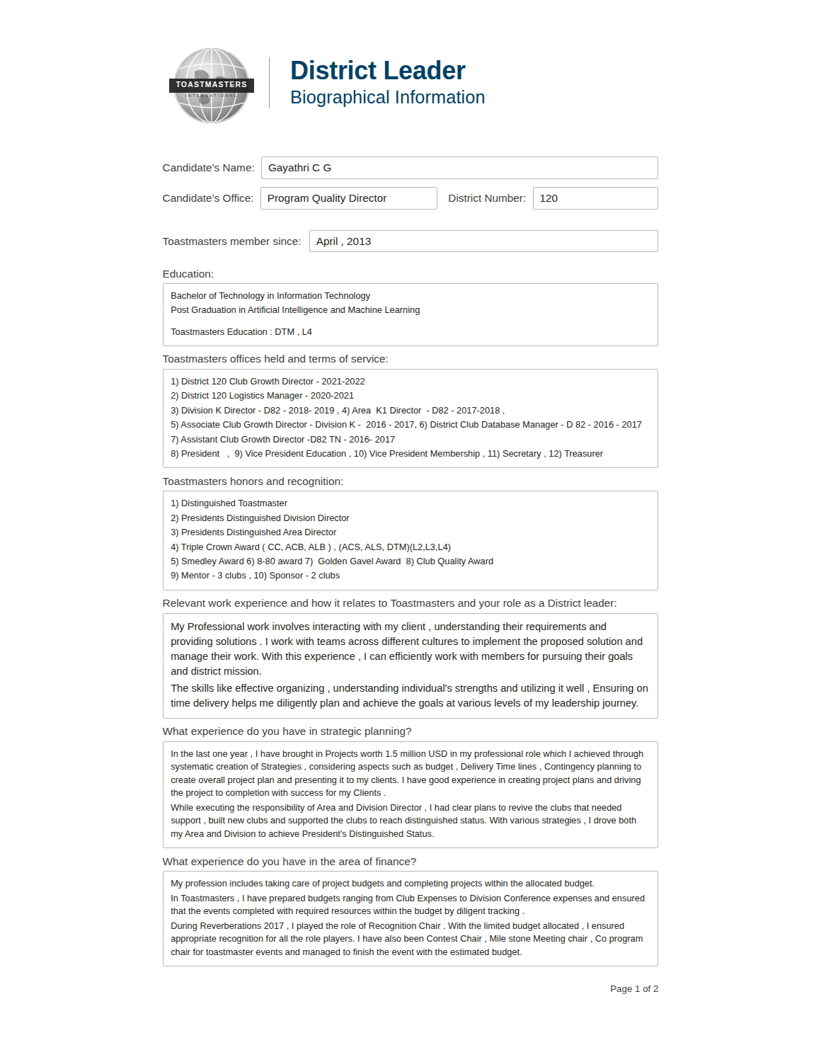TOASTMASTERS INTERNATIONAL
District Leader
Biographical Information
Candidate’s Name:
Gayathri C G
Candidate’s Office:
Program Quality Director
District Number:
120
Toastmasters member since:
April , 2013
Education:
Bachelor of Technology in Information Technology
Post Graduation in Artificial Intelligence and Machine Learning
Toastmasters Education : DTM , L4
Toastmasters offices held and terms of service:
1) District 120 Club Growth Director - 2021-2022
2) District 120 Logistics Manager - 2020-2021
3) Division K Director - D82 - 2018- 2019 , 4) Area K1 Director - D82 - 2017-2018 ,
5) Associate Club Growth Director - Division K - 2016 - 2017, 6) District Club Database Manager - D 82 - 2016 - 2017
7) Assistant Club Growth Director -D82 TN - 2016- 2017
8) President , 9) Vice President Education , 10) Vice President Membership , 11) Secretary , 12) Treasurer
Toastmasters honors and recognition:
1) Distinguished Toastmaster
2) Presidents Distinguished Division Director
3) Presidents Distinguished Area Director
4) Triple Crown Award ( CC, ACB, ALB ) , (ACS, ALS, DTM)(L2,L3,L4)
5) Smedley Award 6) 8-80 award 7) Golden Gavel Award 8) Club Quality Award
9) Mentor - 3 clubs , 10) Sponsor - 2 clubs
Relevant work experience and how it relates to Toastmasters and your role as a District leader:
My Professional work involves interacting with my client , understanding their requirements and providing solutions . I work with teams across different cultures to implement the proposed solution and manage their work. With this experience , I can efficiently work with members for pursuing their goals and district mission.
The skills like effective organizing , understanding individual's strengths and utilizing it well , Ensuring on time delivery helps me diligently plan and achieve the goals at various levels of my leadership journey.
What experience do you have in strategic planning?
In the last one year , I have brought in Projects worth 1.5 million USD in my professional role which I achieved through systematic creation of Strategies , considering aspects such as budget , Delivery Time lines , Contingency planning to create overall project plan and presenting it to my clients. I have good experience in creating project plans and driving the project to completion with success for my Clients .
While executing the responsibility of Area and Division Director , I had clear plans to revive the clubs that needed support , built new clubs and supported the clubs to reach distinguished status. With various strategies , I drove both my Area and Division to achieve President's Distinguished Status.
What experience do you have in the area of finance?
My profession includes taking care of project budgets and completing projects within the allocated budget.
In Toastmasters , I have prepared budgets ranging from Club Expenses to Division Conference expenses and ensured that the events completed with required resources within the budget by diligent tracking .
During Reverberations 2017 , I played the role of Recognition Chair . With the limited budget allocated , I ensured appropriate recognition for all the role players. I have also been Contest Chair , Mile stone Meeting chair , Co program chair for toastmaster events and managed to finish the event with the estimated budget.
Page 1 of 2